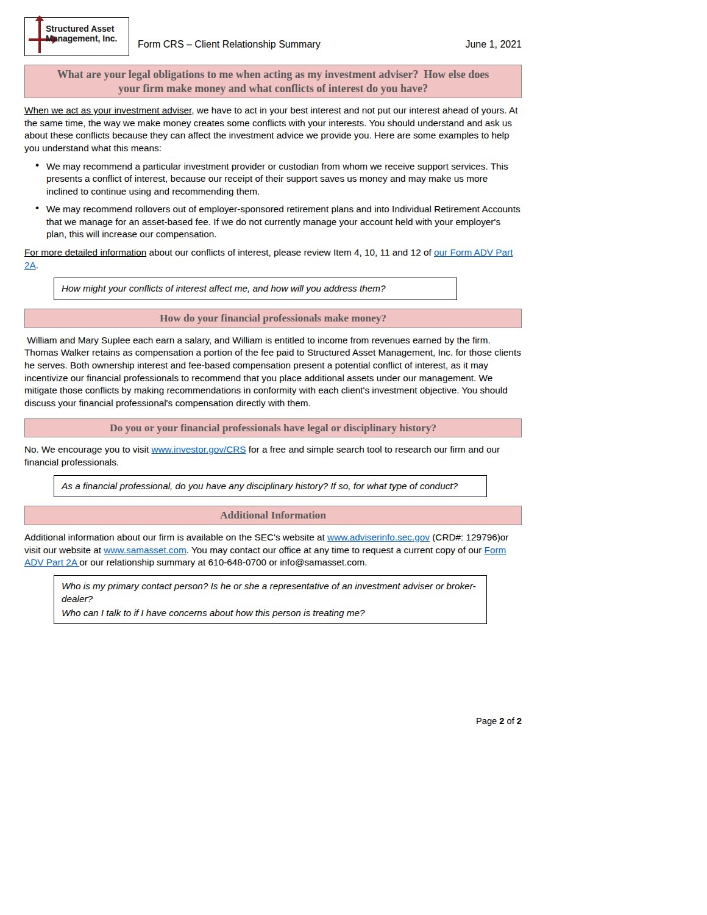Structured Asset
Management, Inc.
Form CRS – Client Relationship Summary
June 1, 2021
What are your legal obligations to me when acting as my investment adviser? How else does
your firm make money and what conflicts of interest do you have?
When we act as your investment adviser, we have to act in your best interest and not put our interest ahead of yours. At the same time, the way we make money creates some conflicts with your interests. You should understand and ask us about these conflicts because they can affect the investment advice we provide you. Here are some examples to help you understand what this means:
We may recommend a particular investment provider or custodian from whom we receive support services. This presents a conflict of interest, because our receipt of their support saves us money and may make us more inclined to continue using and recommending them.
We may recommend rollovers out of employer-sponsored retirement plans and into Individual Retirement Accounts that we manage for an asset-based fee. If we do not currently manage your account held with your employer's plan, this will increase our compensation.
For more detailed information about our conflicts of interest, please review Item 4, 10, 11 and 12 of our Form ADV Part 2A.
How might your conflicts of interest affect me, and how will you address them?
How do your financial professionals make money?
William and Mary Suplee each earn a salary, and William is entitled to income from revenues earned by the firm. Thomas Walker retains as compensation a portion of the fee paid to Structured Asset Management, Inc. for those clients he serves. Both ownership interest and fee-based compensation present a potential conflict of interest, as it may incentivize our financial professionals to recommend that you place additional assets under our management. We mitigate those conflicts by making recommendations in conformity with each client's investment objective. You should discuss your financial professional's compensation directly with them.
Do you or your financial professionals have legal or disciplinary history?
No. We encourage you to visit www.investor.gov/CRS for a free and simple search tool to research our firm and our financial professionals.
As a financial professional, do you have any disciplinary history? If so, for what type of conduct?
Additional Information
Additional information about our firm is available on the SEC's website at www.adviserinfo.sec.gov (CRD#: 129796)or visit our website at www.samasset.com. You may contact our office at any time to request a current copy of our Form ADV Part 2A or our relationship summary at 610-648-0700 or info@samasset.com.
Who is my primary contact person? Is he or she a representative of an investment adviser or broker-dealer?
Who can I talk to if I have concerns about how this person is treating me?
Page 2 of 2